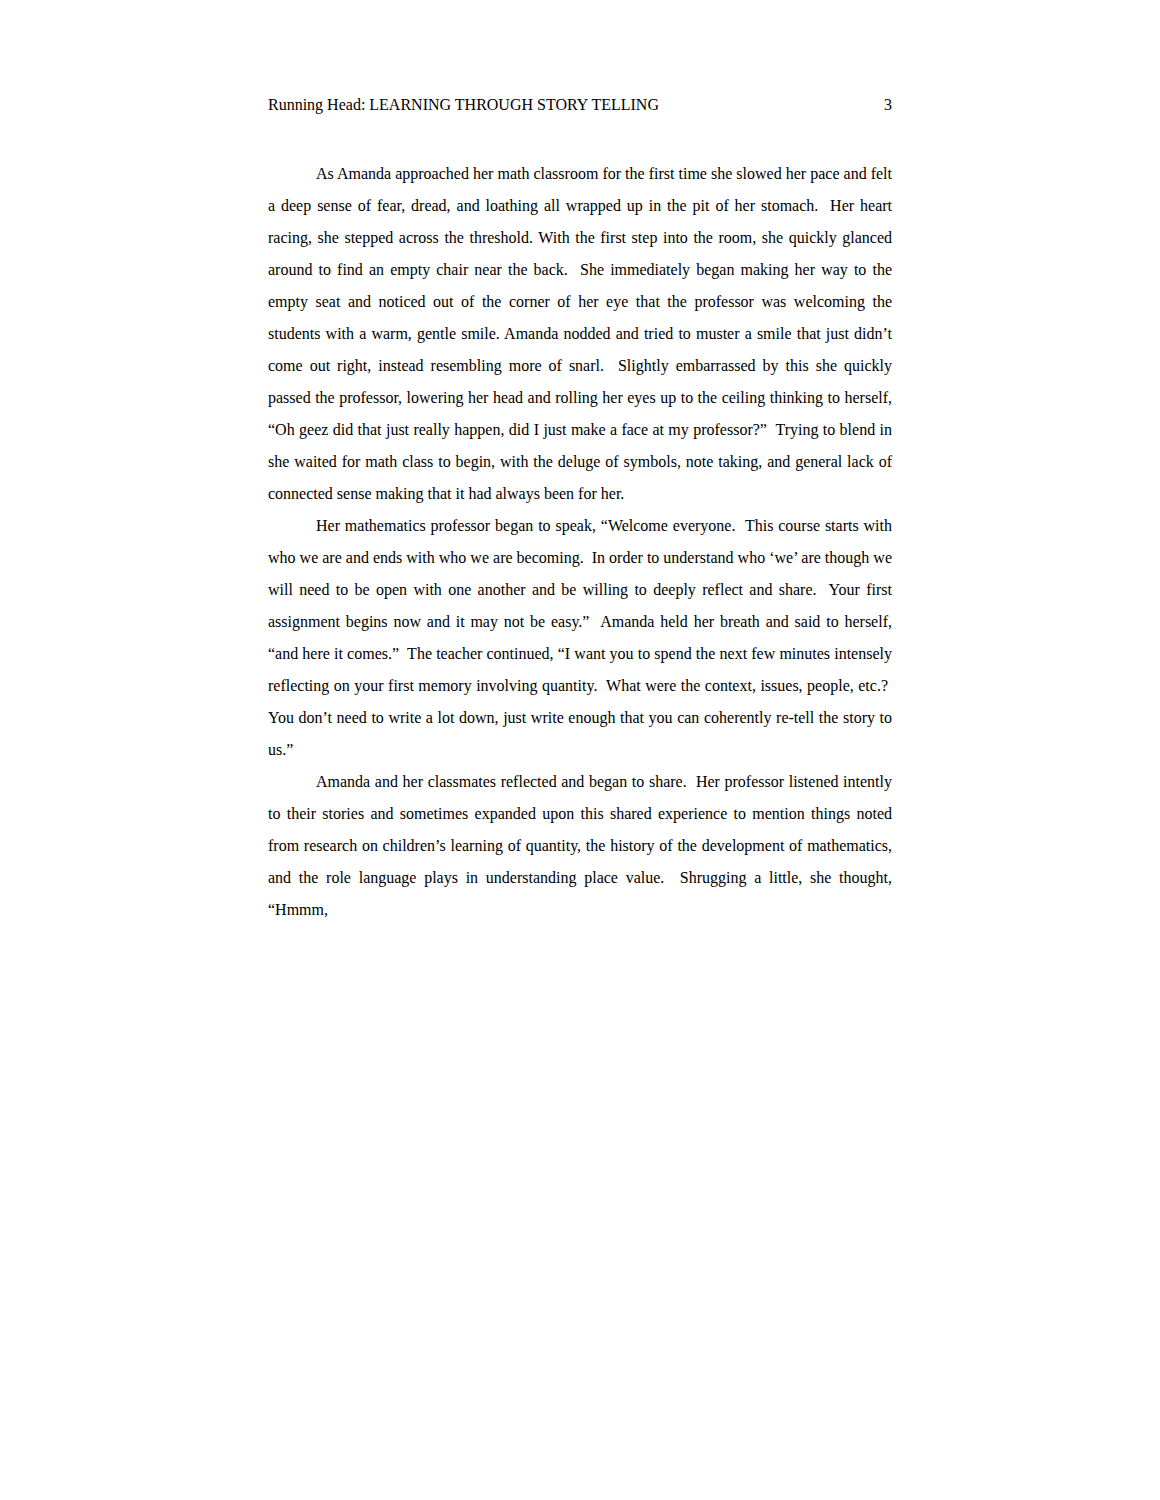Running Head: LEARNING THROUGH STORY TELLING 3
As Amanda approached her math classroom for the first time she slowed her pace and felt a deep sense of fear, dread, and loathing all wrapped up in the pit of her stomach. Her heart racing, she stepped across the threshold. With the first step into the room, she quickly glanced around to find an empty chair near the back. She immediately began making her way to the empty seat and noticed out of the corner of her eye that the professor was welcoming the students with a warm, gentle smile. Amanda nodded and tried to muster a smile that just didn’t come out right, instead resembling more of snarl. Slightly embarrassed by this she quickly passed the professor, lowering her head and rolling her eyes up to the ceiling thinking to herself, “Oh geez did that just really happen, did I just make a face at my professor?” Trying to blend in she waited for math class to begin, with the deluge of symbols, note taking, and general lack of connected sense making that it had always been for her.
Her mathematics professor began to speak, “Welcome everyone. This course starts with who we are and ends with who we are becoming. In order to understand who ‘we’ are though we will need to be open with one another and be willing to deeply reflect and share. Your first assignment begins now and it may not be easy.” Amanda held her breath and said to herself, “and here it comes.” The teacher continued, “I want you to spend the next few minutes intensely reflecting on your first memory involving quantity. What were the context, issues, people, etc.? You don’t need to write a lot down, just write enough that you can coherently re-tell the story to us.”
Amanda and her classmates reflected and began to share. Her professor listened intently to their stories and sometimes expanded upon this shared experience to mention things noted from research on children’s learning of quantity, the history of the development of mathematics, and the role language plays in understanding place value. Shrugging a little, she thought, “Hmmm,